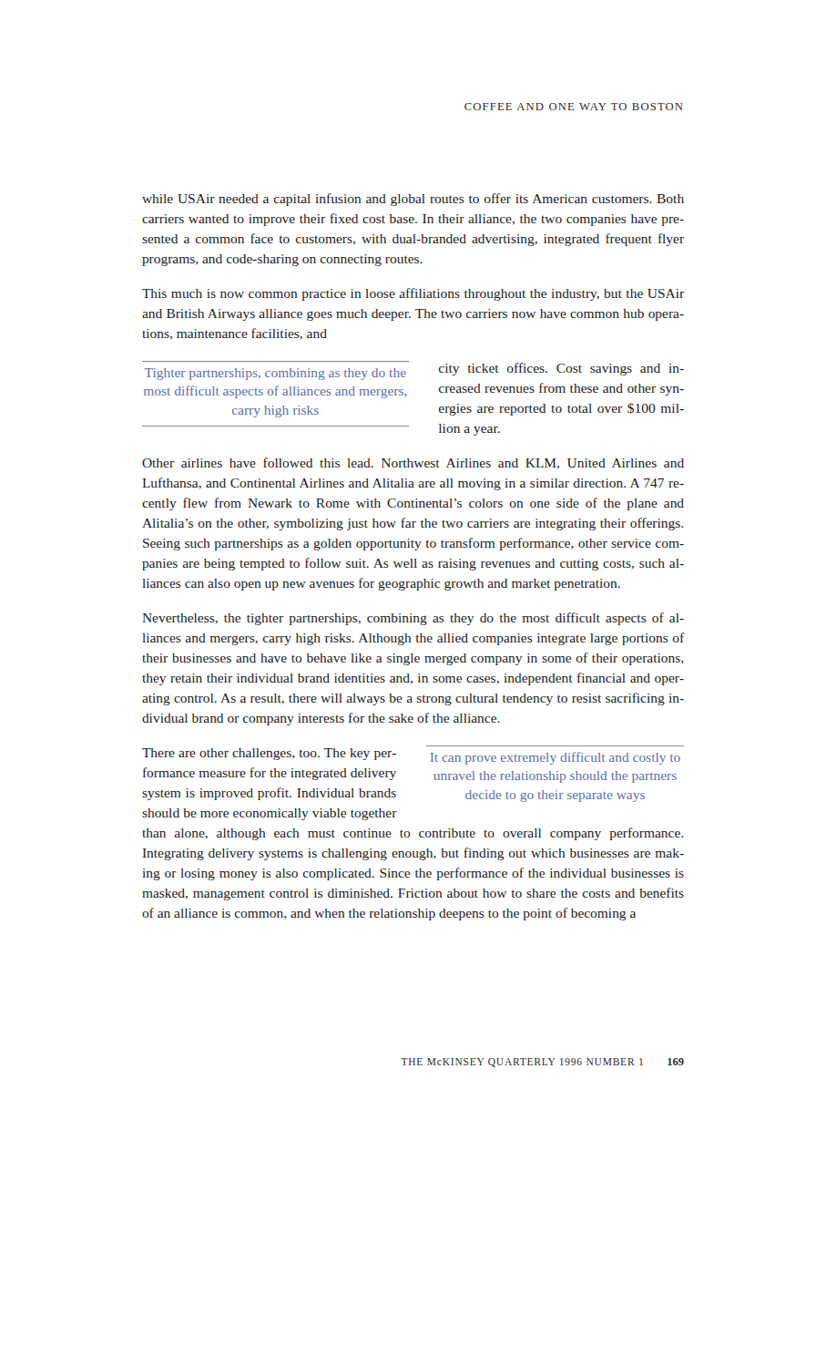Coffee and one way to Boston
while USAir needed a capital infusion and global routes to offer its American customers. Both carriers wanted to improve their fixed cost base. In their alliance, the two companies have presented a common face to customers, with dual-branded advertising, integrated frequent flyer programs, and code-sharing on connecting routes.
This much is now common practice in loose affiliations throughout the industry, but the USAir and British Airways alliance goes much deeper. The two carriers now have common hub operations, maintenance facilities, and
Tighter partnerships, combining as they do the most difficult aspects of alliances and mergers, carry high risks
city ticket offices. Cost savings and increased revenues from these and other synergies are reported to total over $100 million a year.
Other airlines have followed this lead. Northwest Airlines and KLM, United Airlines and Lufthansa, and Continental Airlines and Alitalia are all moving in a similar direction. A 747 recently flew from Newark to Rome with Continental’s colors on one side of the plane and Alitalia’s on the other, symbolizing just how far the two carriers are integrating their offerings. Seeing such partnerships as a golden opportunity to transform performance, other service companies are being tempted to follow suit. As well as raising revenues and cutting costs, such alliances can also open up new avenues for geographic growth and market penetration.
Nevertheless, the tighter partnerships, combining as they do the most difficult aspects of alliances and mergers, carry high risks. Although the allied companies integrate large portions of their businesses and have to behave like a single merged company in some of their operations, they retain their individual brand identities and, in some cases, independent financial and operating control. As a result, there will always be a strong cultural tendency to resist sacrificing individual brand or company interests for the sake of the alliance.
It can prove extremely difficult and costly to unravel the relationship should the partners decide to go their separate ways
There are other challenges, too. The key performance measure for the integrated delivery system is improved profit. Individual brands should be more economically viable together than alone, although each must continue to contribute to overall company performance. Integrating delivery systems is challenging enough, but finding out which businesses are making or losing money is also complicated. Since the performance of the individual businesses is masked, management control is diminished. Friction about how to share the costs and benefits of an alliance is common, and when the relationship deepens to the point of becoming a
The Mc Kinsey Quarterly 1996 Number 1 169